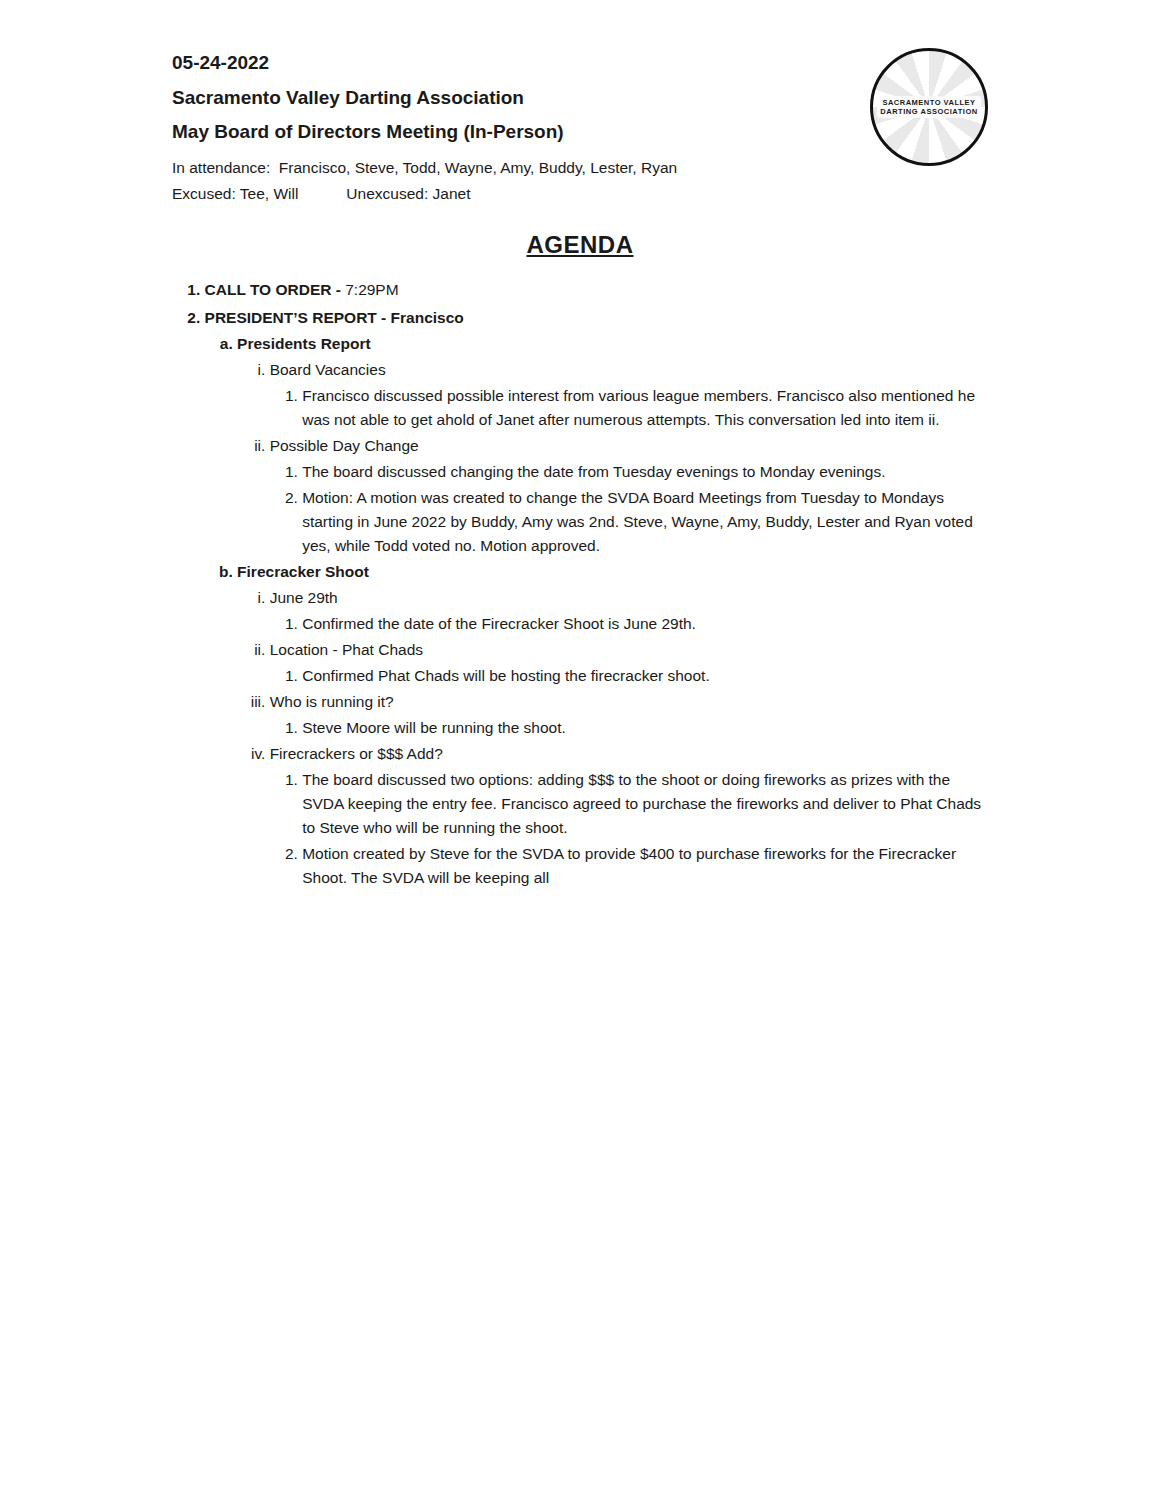SACRAMENTO VALLEY
DARTING ASSOCIATION
05-24-2022
Sacramento Valley Darting Association
May Board of Directors Meeting (In-Person)
In attendance: Francisco, Steve, Todd, Wayne, Amy, Buddy, Lester, Ryan
Excused: Tee, Will
Unexcused: Janet
AGENDA
CALL TO ORDER - 7:29PM
PRESIDENT’S REPORT - Francisco
Presidents Report
Board Vacancies
Francisco discussed possible interest from various league members. Francisco also mentioned he was not able to get ahold of Janet after numerous attempts. This conversation led into item ii.
Possible Day Change
The board discussed changing the date from Tuesday evenings to Monday evenings.
Motion: A motion was created to change the SVDA Board Meetings from Tuesday to Mondays starting in June 2022 by Buddy, Amy was 2nd. Steve, Wayne, Amy, Buddy, Lester and Ryan voted yes, while Todd voted no. Motion approved.
Firecracker Shoot
June 29th
Confirmed the date of the Firecracker Shoot is June 29th.
Location - Phat Chads
Confirmed Phat Chads will be hosting the firecracker shoot.
Who is running it?
Steve Moore will be running the shoot.
Firecrackers or $$$ Add?
The board discussed two options: adding $$$ to the shoot or doing fireworks as prizes with the SVDA keeping the entry fee. Francisco agreed to purchase the fireworks and deliver to Phat Chads to Steve who will be running the shoot.
Motion created by Steve for the SVDA to provide $400 to purchase fireworks for the Firecracker Shoot. The SVDA will be keeping all